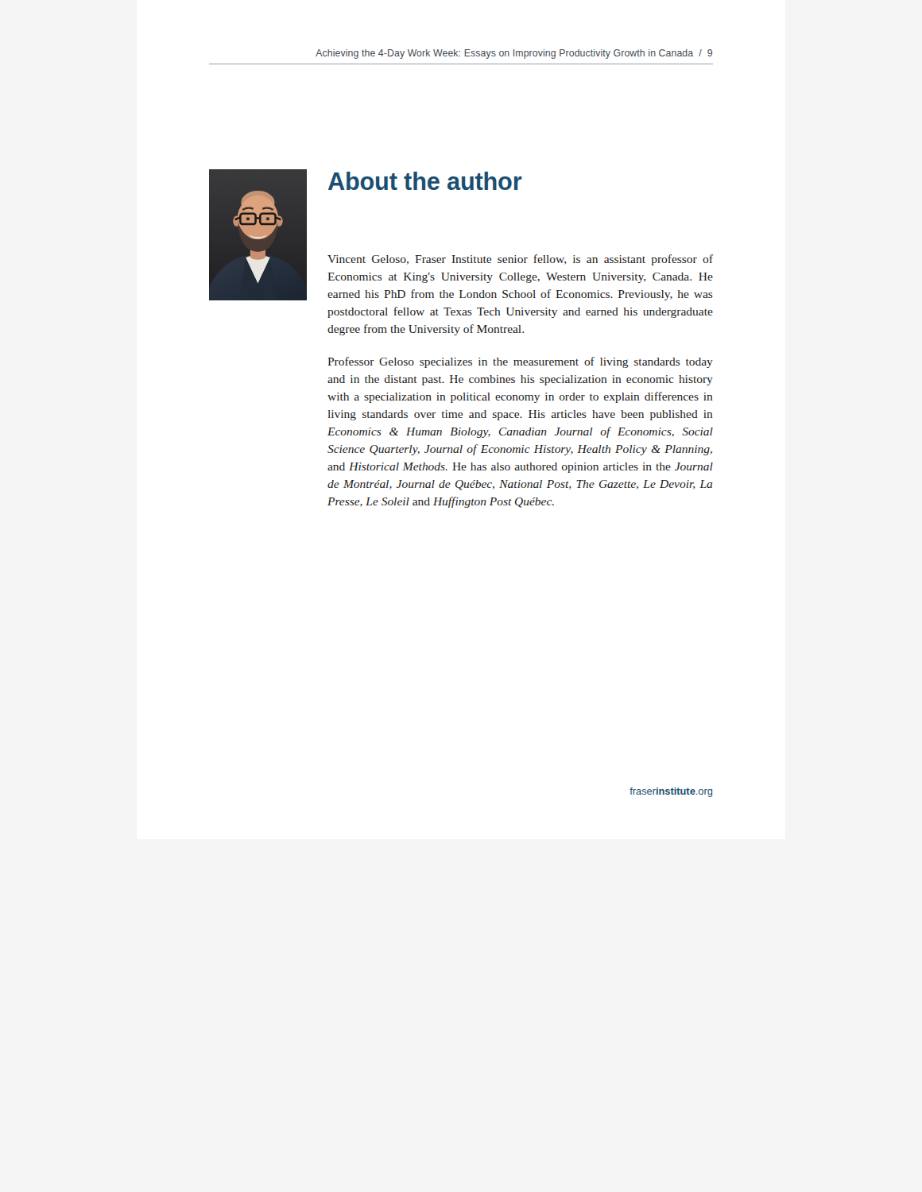Achieving the 4-Day Work Week: Essays on Improving Productivity Growth in Canada / 9
About the author
Vincent Geloso, Fraser Institute senior fellow, is an assistant professor of Economics at King's University College, Western University, Canada. He earned his PhD from the London School of Economics. Previously, he was postdoctoral fellow at Texas Tech University and earned his undergraduate degree from the University of Montreal.
Professor Geloso specializes in the measurement of living standards today and in the distant past. He combines his specialization in economic history with a specialization in political economy in order to explain differences in living standards over time and space. His articles have been published in Economics & Human Biology, Canadian Journal of Economics, Social Science Quarterly, Journal of Economic History, Health Policy & Planning, and Historical Methods. He has also authored opinion articles in the Journal de Montréal, Journal de Québec, National Post, The Gazette, Le Devoir, La Presse, Le Soleil and Huffington Post Québec.
fraserinstitute.org